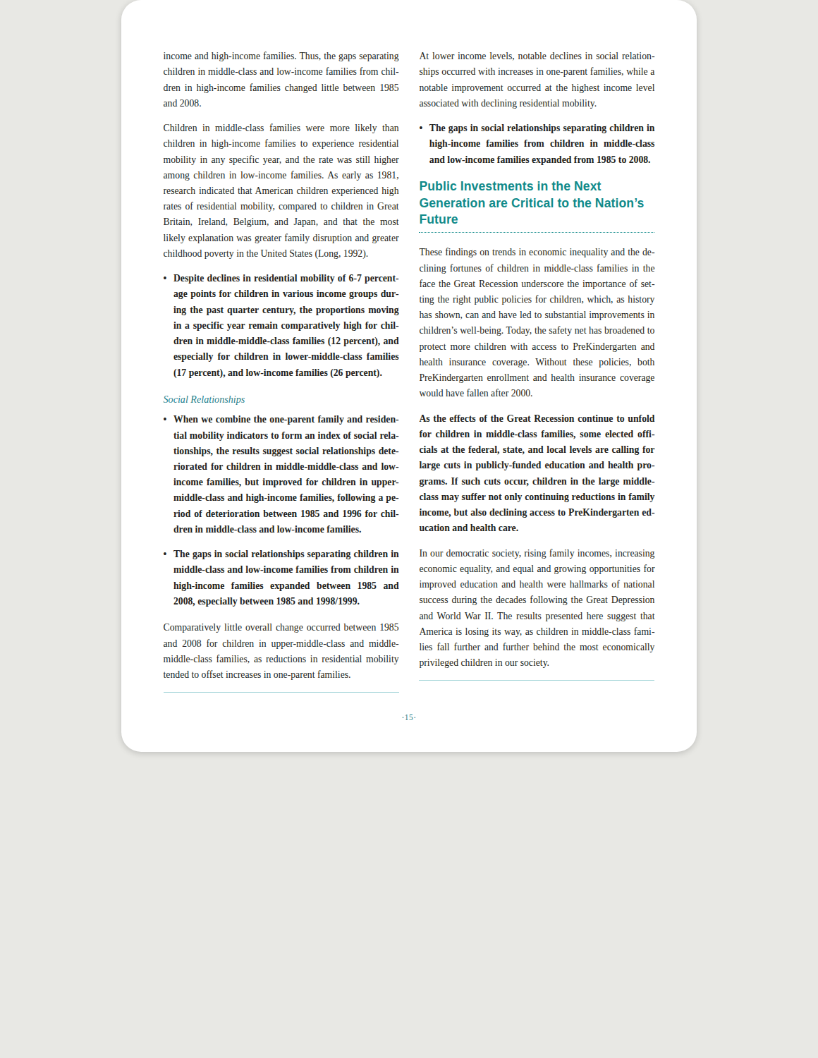income and high-income families. Thus, the gaps separating children in middle-class and low-income families from children in high-income families changed little between 1985 and 2008.
Children in middle-class families were more likely than children in high-income families to experience residential mobility in any specific year, and the rate was still higher among children in low-income families. As early as 1981, research indicated that American children experienced high rates of residential mobility, compared to children in Great Britain, Ireland, Belgium, and Japan, and that the most likely explanation was greater family disruption and greater childhood poverty in the United States (Long, 1992).
Despite declines in residential mobility of 6-7 percentage points for children in various income groups during the past quarter century, the proportions moving in a specific year remain comparatively high for children in middle-middle-class families (12 percent), and especially for children in lower-middle-class families (17 percent), and low-income families (26 percent).
Social Relationships
When we combine the one-parent family and residential mobility indicators to form an index of social relationships, the results suggest social relationships deteriorated for children in middle-middle-class and low-income families, but improved for children in upper-middle-class and high-income families, following a period of deterioration between 1985 and 1996 for children in middle-class and low-income families.
The gaps in social relationships separating children in middle-class and low-income families from children in high-income families expanded between 1985 and 2008, especially between 1985 and 1998/1999.
Comparatively little overall change occurred between 1985 and 2008 for children in upper-middle-class and middle-middle-class families, as reductions in residential mobility tended to offset increases in one-parent families.
At lower income levels, notable declines in social relationships occurred with increases in one-parent families, while a notable improvement occurred at the highest income level associated with declining residential mobility.
The gaps in social relationships separating children in high-income families from children in middle-class and low-income families expanded from 1985 to 2008.
Public Investments in the Next Generation are Critical to the Nation’s Future
These findings on trends in economic inequality and the declining fortunes of children in middle-class families in the face the Great Recession underscore the importance of setting the right public policies for children, which, as history has shown, can and have led to substantial improvements in children’s well-being. Today, the safety net has broadened to protect more children with access to PreKindergarten and health insurance coverage. Without these policies, both PreKindergarten enrollment and health insurance coverage would have fallen after 2000.
As the effects of the Great Recession continue to unfold for children in middle-class families, some elected officials at the federal, state, and local levels are calling for large cuts in publicly-funded education and health programs. If such cuts occur, children in the large middle-class may suffer not only continuing reductions in family income, but also declining access to PreKindergarten education and health care.
In our democratic society, rising family incomes, increasing economic equality, and equal and growing opportunities for improved education and health were hallmarks of national success during the decades following the Great Depression and World War II. The results presented here suggest that America is losing its way, as children in middle-class families fall further and further behind the most economically privileged children in our society.
·15·